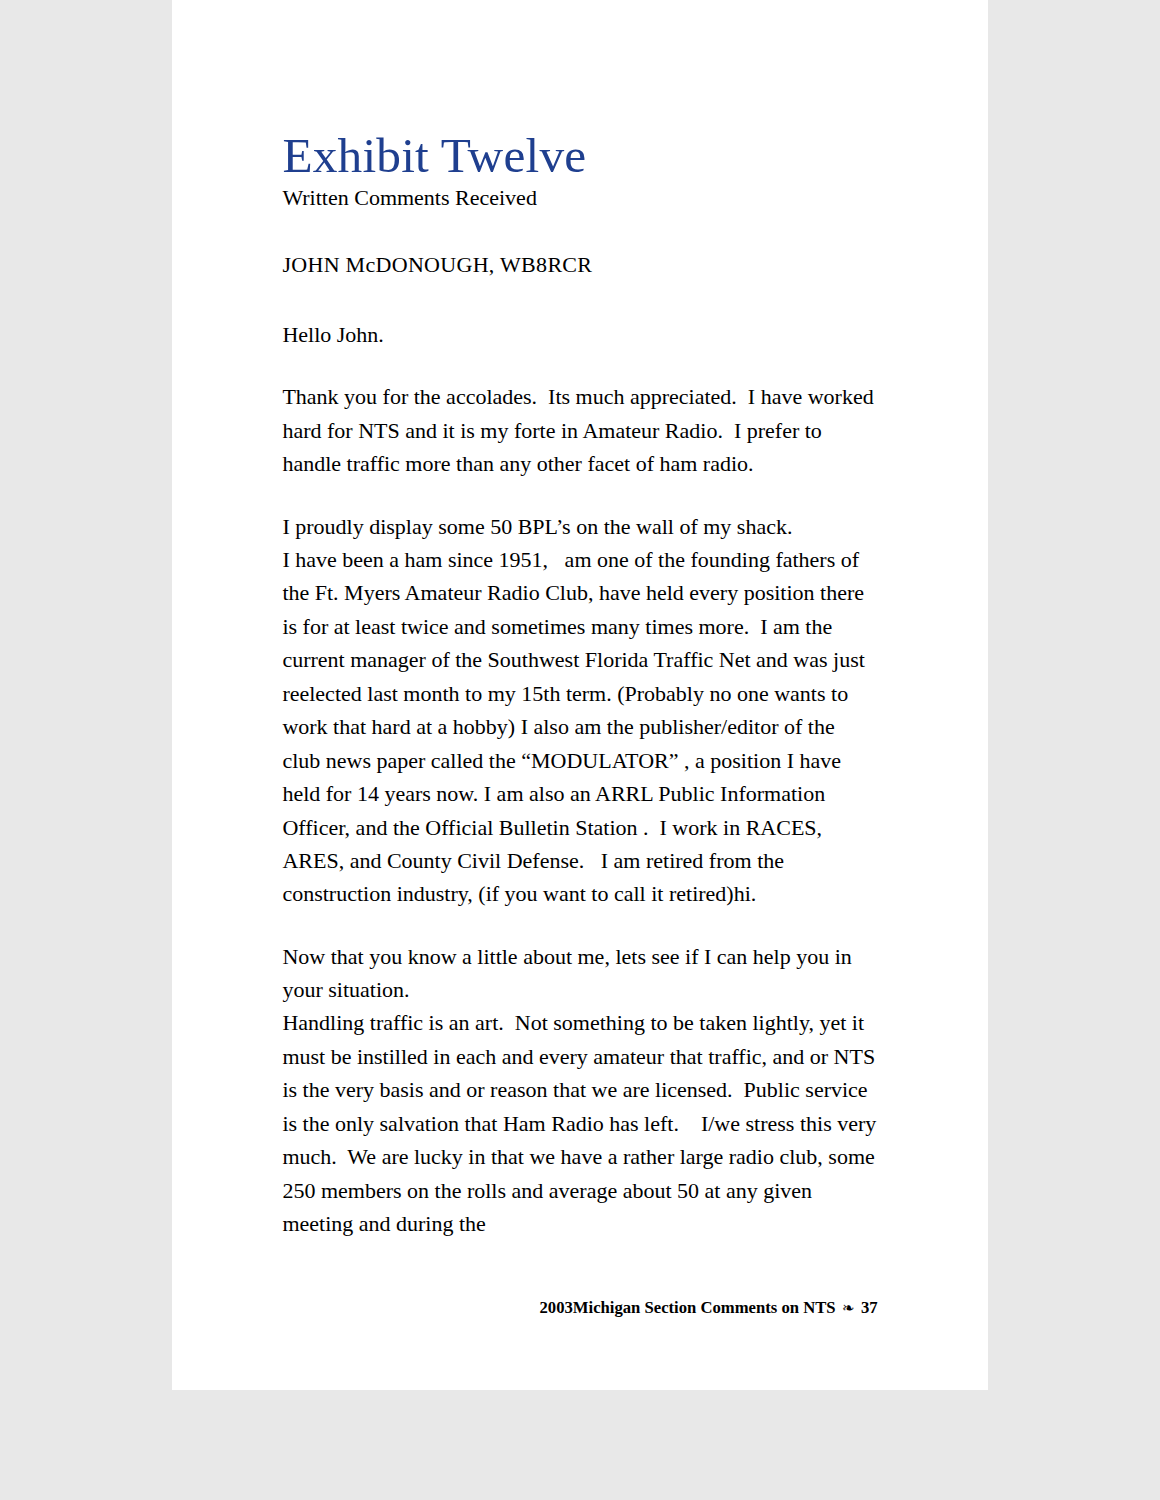Exhibit Twelve
Written Comments Received
JOHN McDONOUGH, WB8RCR
Hello John.
Thank you for the accolades. Its much appreciated. I have worked hard for NTS and it is my forte in Amateur Radio. I prefer to handle traffic more than any other facet of ham radio.
I proudly display some 50 BPL’s on the wall of my shack.
I have been a ham since 1951, am one of the founding fathers of the Ft. Myers Amateur Radio Club, have held every position there is for at least twice and sometimes many times more. I am the current manager of the Southwest Florida Traffic Net and was just reelected last month to my 15th term. (Probably no one wants to work that hard at a hobby) I also am the publisher/editor of the club news paper called the “MODULATOR” , a position I have held for 14 years now. I am also an ARRL Public Information Officer, and the Official Bulletin Station . I work in RACES, ARES, and County Civil Defense. I am retired from the construction industry, (if you want to call it retired)hi.
Now that you know a little about me, lets see if I can help you in your situation.
Handling traffic is an art. Not something to be taken lightly, yet it must be instilled in each and every amateur that traffic, and or NTS is the very basis and or reason that we are licensed. Public service is the only salvation that Ham Radio has left. I/we stress this very much. We are lucky in that we have a rather large radio club, some 250 members on the rolls and average about 50 at any given meeting and during the
2003Michigan Section Comments on NTS ❧ 37